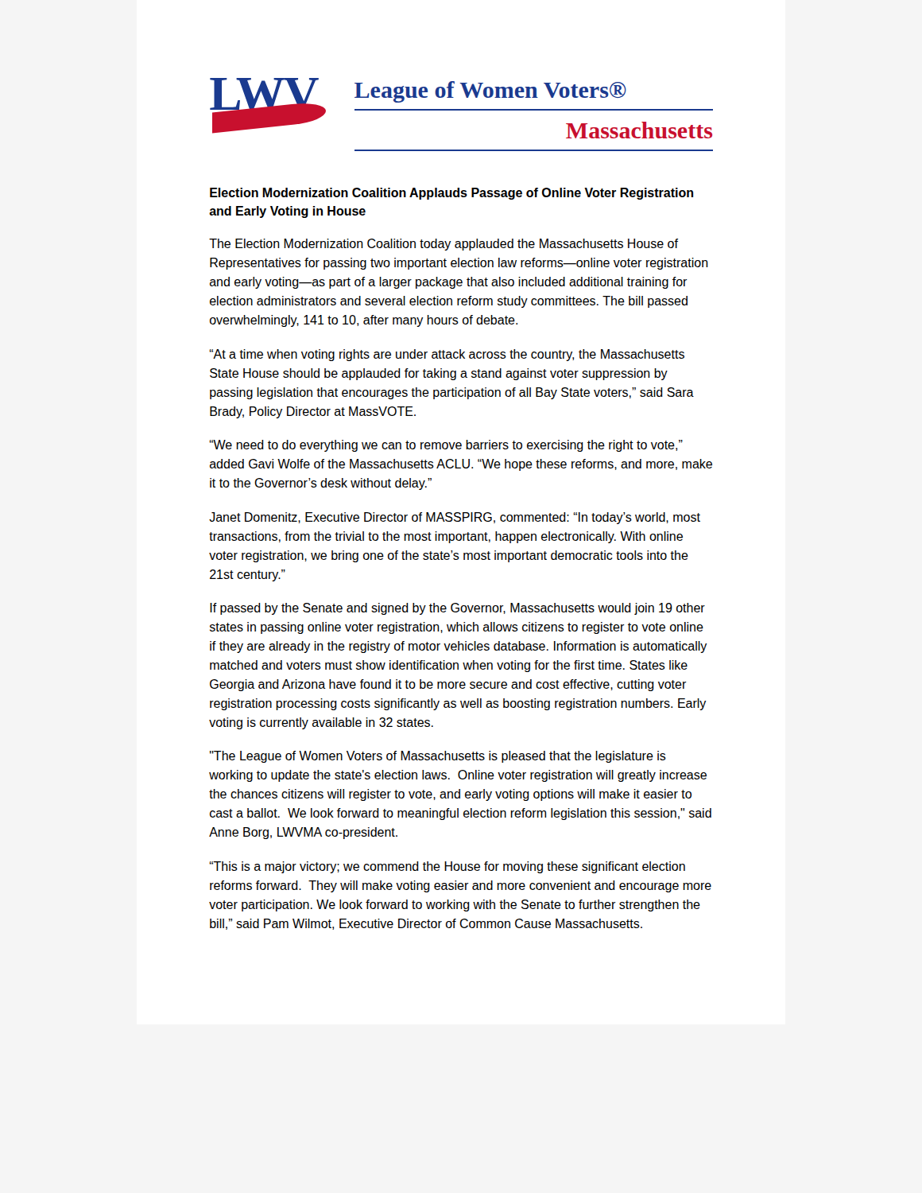LWV
League of Women Voters® Massachusetts
Election Modernization Coalition Applauds Passage of Online Voter Registration and Early Voting in House
The Election Modernization Coalition today applauded the Massachusetts House of Representatives for passing two important election law reforms—online voter registration and early voting—as part of a larger package that also included additional training for election administrators and several election reform study committees. The bill passed overwhelmingly, 141 to 10, after many hours of debate.
“At a time when voting rights are under attack across the country, the Massachusetts State House should be applauded for taking a stand against voter suppression by passing legislation that encourages the participation of all Bay State voters,” said Sara Brady, Policy Director at MassVOTE.
“We need to do everything we can to remove barriers to exercising the right to vote,” added Gavi Wolfe of the Massachusetts ACLU. “We hope these reforms, and more, make it to the Governor’s desk without delay.”
Janet Domenitz, Executive Director of MASSPIRG, commented: “In today’s world, most transactions, from the trivial to the most important, happen electronically. With online voter registration, we bring one of the state’s most important democratic tools into the 21st century.”
If passed by the Senate and signed by the Governor, Massachusetts would join 19 other states in passing online voter registration, which allows citizens to register to vote online if they are already in the registry of motor vehicles database. Information is automatically matched and voters must show identification when voting for the first time. States like Georgia and Arizona have found it to be more secure and cost effective, cutting voter registration processing costs significantly as well as boosting registration numbers. Early voting is currently available in 32 states.
"The League of Women Voters of Massachusetts is pleased that the legislature is working to update the state's election laws. Online voter registration will greatly increase the chances citizens will register to vote, and early voting options will make it easier to cast a ballot. We look forward to meaningful election reform legislation this session," said Anne Borg, LWVMA co-president.
“This is a major victory; we commend the House for moving these significant election reforms forward. They will make voting easier and more convenient and encourage more voter participation. We look forward to working with the Senate to further strengthen the bill,” said Pam Wilmot, Executive Director of Common Cause Massachusetts.